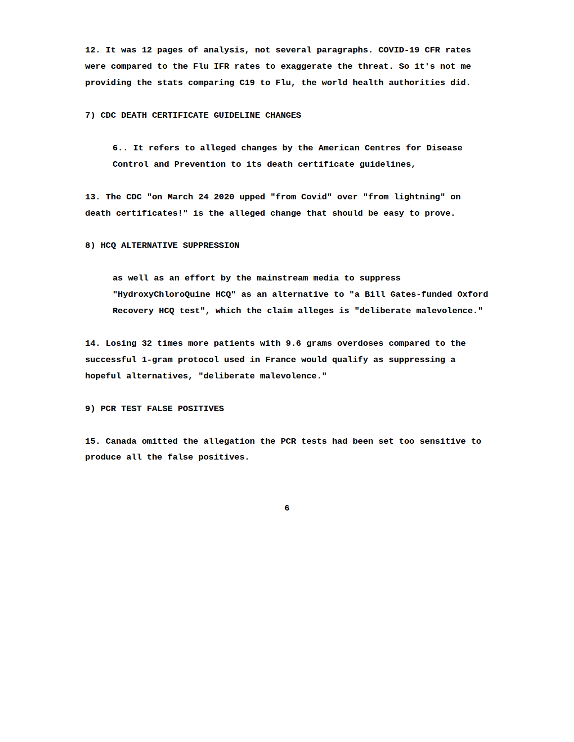12. It was 12 pages of analysis, not several paragraphs. COVID-19 CFR rates were compared to the Flu IFR rates to exaggerate the threat. So it's not me providing the stats comparing C19 to Flu, the world health authorities did.
7) CDC DEATH CERTIFICATE GUIDELINE CHANGES
6.. It refers to alleged changes by the American Centres for Disease Control and Prevention to its death certificate guidelines,
13. The CDC "on March 24 2020 upped "from Covid" over "from lightning" on death certificates!" is the alleged change that should be easy to prove.
8) HCQ ALTERNATIVE SUPPRESSION
as well as an effort by the mainstream media to suppress "HydroxyChloroQuine HCQ" as an alternative to "a Bill Gates-funded Oxford Recovery HCQ test", which the claim alleges is "deliberate malevolence."
14. Losing 32 times more patients with 9.6 grams overdoses compared to the successful 1-gram protocol used in France would qualify as suppressing a hopeful alternatives, "deliberate malevolence."
9) PCR TEST FALSE POSITIVES
15. Canada omitted the allegation the PCR tests had been set too sensitive to produce all the false positives.
6